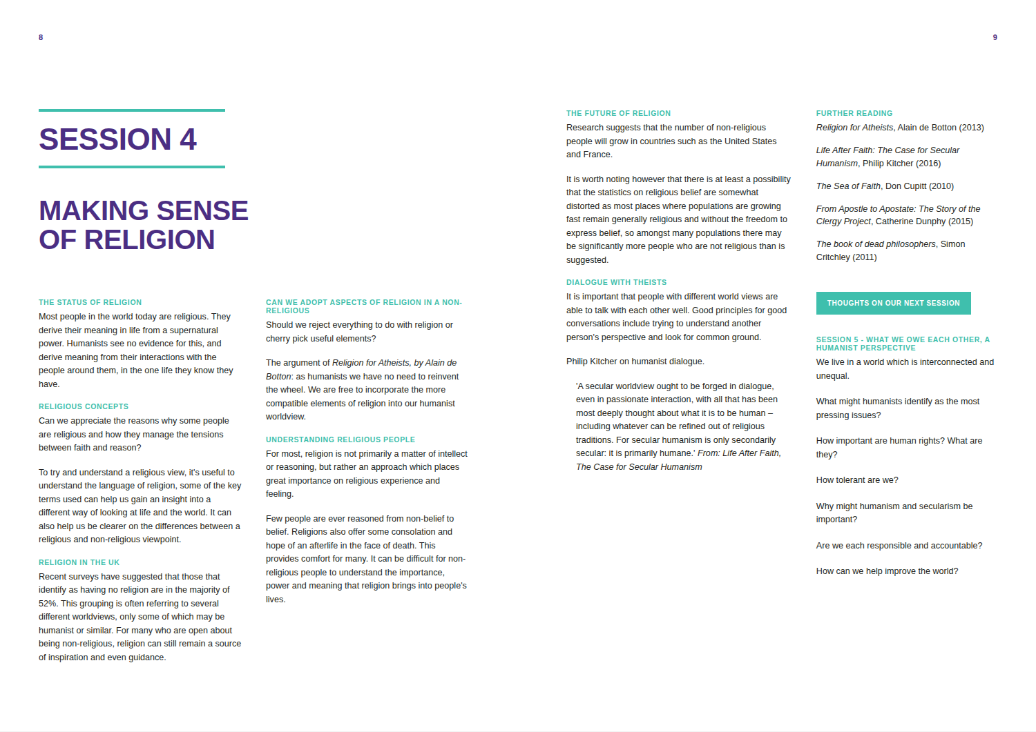8
9
SESSION 4
MAKING SENSE
OF RELIGION
The status of religion
Most people in the world today are religious. They derive their meaning in life from a supernatural power. Humanists see no evidence for this, and derive meaning from their interactions with the people around them, in the one life they know they have.
Religious concepts
Can we appreciate the reasons why some people are religious and how they manage the tensions between faith and reason?
To try and understand a religious view, it's useful to understand the language of religion, some of the key terms used can help us gain an insight into a different way of looking at life and the world. It can also help us be clearer on the differences between a religious and non-religious viewpoint.
Religion in the UK
Recent surveys have suggested that those that identify as having no religion are in the majority of 52%. This grouping is often referring to several different worldviews, only some of which may be humanist or similar. For many who are open about being non-religious, religion can still remain a source of inspiration and even guidance.
Can we adopt aspects of religion in a non-religious
Should we reject everything to do with religion or cherry pick useful elements?
The argument of Religion for Atheists, by Alain de Botton: as humanists we have no need to reinvent the wheel. We are free to incorporate the more compatible elements of religion into our humanist worldview.
Understanding religious people
For most, religion is not primarily a matter of intellect or reasoning, but rather an approach which places great importance on religious experience and feeling.
Few people are ever reasoned from non-belief to belief. Religions also offer some consolation and hope of an afterlife in the face of death. This provides comfort for many. It can be difficult for non-religious people to understand the importance, power and meaning that religion brings into people's lives.
The future of religion
Research suggests that the number of non-religious people will grow in countries such as the United States and France.
It is worth noting however that there is at least a possibility that the statistics on religious belief are somewhat distorted as most places where populations are growing fast remain generally religious and without the freedom to express belief, so amongst many populations there may be significantly more people who are not religious than is suggested.
Dialogue with theists
It is important that people with different world views are able to talk with each other well. Good principles for good conversations include trying to understand another person's perspective and look for common ground.
Philip Kitcher on humanist dialogue.
'A secular worldview ought to be forged in dialogue, even in passionate interaction, with all that has been most deeply thought about what it is to be human – including whatever can be refined out of religious traditions. For secular humanism is only secondarily secular: it is primarily humane.' From: Life After Faith, The Case for Secular Humanism
Further reading
Religion for Atheists, Alain de Botton (2013)
Life After Faith: The Case for Secular Humanism, Philip Kitcher (2016)
The Sea of Faith, Don Cupitt (2010)
From Apostle to Apostate: The Story of the Clergy Project, Catherine Dunphy (2015)
The book of dead philosophers, Simon Critchley (2011)
Thoughts on our next session
Session 5 - What we owe each other, a humanist perspective
We live in a world which is interconnected and unequal.
What might humanists identify as the most pressing issues?
How important are human rights? What are they?
How tolerant are we?
Why might humanism and secularism be important?
Are we each responsible and accountable?
How can we help improve the world?